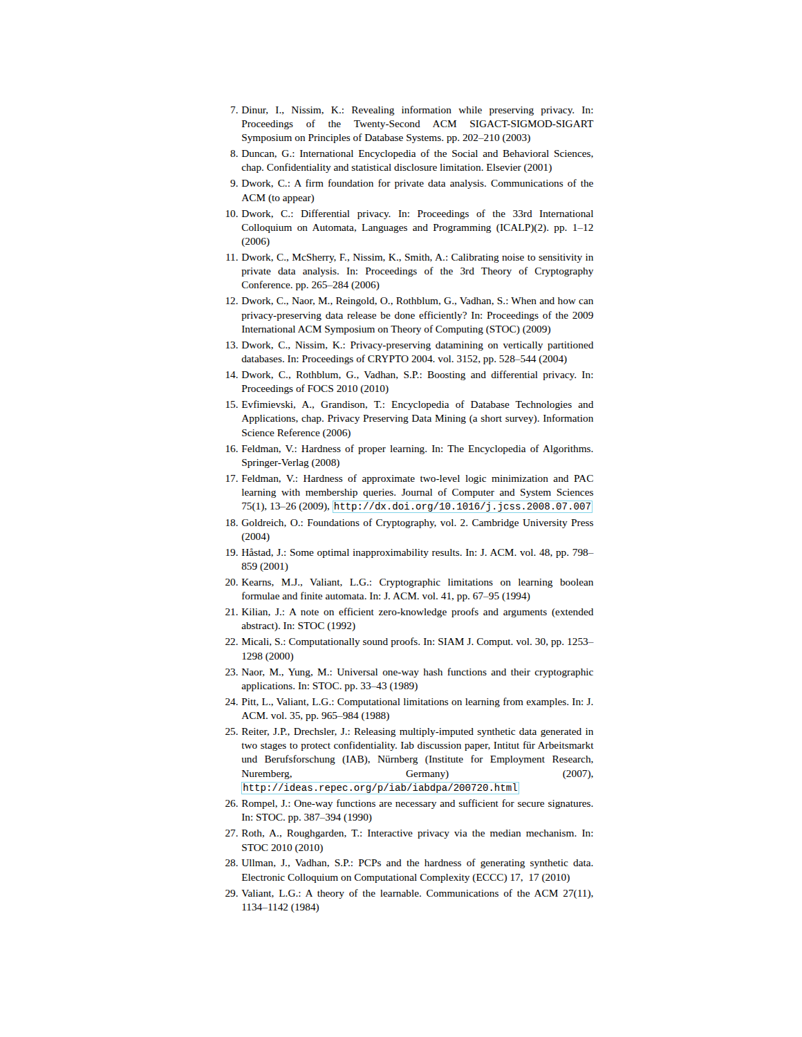Dinur, I., Nissim, K.: Revealing information while preserving privacy. In: Proceedings of the Twenty-Second ACM SIGACT-SIGMOD-SIGART Symposium on Principles of Database Systems. pp. 202–210 (2003)
Duncan, G.: International Encyclopedia of the Social and Behavioral Sciences, chap. Confidentiality and statistical disclosure limitation. Elsevier (2001)
Dwork, C.: A firm foundation for private data analysis. Communications of the ACM (to appear)
Dwork, C.: Differential privacy. In: Proceedings of the 33rd International Colloquium on Automata, Languages and Programming (ICALP)(2). pp. 1–12 (2006)
Dwork, C., McSherry, F., Nissim, K., Smith, A.: Calibrating noise to sensitivity in private data analysis. In: Proceedings of the 3rd Theory of Cryptography Conference. pp. 265–284 (2006)
Dwork, C., Naor, M., Reingold, O., Rothblum, G., Vadhan, S.: When and how can privacy-preserving data release be done efficiently? In: Proceedings of the 2009 International ACM Symposium on Theory of Computing (STOC) (2009)
Dwork, C., Nissim, K.: Privacy-preserving datamining on vertically partitioned databases. In: Proceedings of CRYPTO 2004. vol. 3152, pp. 528–544 (2004)
Dwork, C., Rothblum, G., Vadhan, S.P.: Boosting and differential privacy. In: Proceedings of FOCS 2010 (2010)
Evfimievski, A., Grandison, T.: Encyclopedia of Database Technologies and Applications, chap. Privacy Preserving Data Mining (a short survey). Information Science Reference (2006)
Feldman, V.: Hardness of proper learning. In: The Encyclopedia of Algorithms. Springer-Verlag (2008)
Feldman, V.: Hardness of approximate two-level logic minimization and PAC learning with membership queries. Journal of Computer and System Sciences 75(1), 13–26 (2009), http://dx.doi.org/10.1016/j.jcss.2008.07.007
Goldreich, O.: Foundations of Cryptography, vol. 2. Cambridge University Press (2004)
Håstad, J.: Some optimal inapproximability results. In: J. ACM. vol. 48, pp. 798–859 (2001)
Kearns, M.J., Valiant, L.G.: Cryptographic limitations on learning boolean formulae and finite automata. In: J. ACM. vol. 41, pp. 67–95 (1994)
Kilian, J.: A note on efficient zero-knowledge proofs and arguments (extended abstract). In: STOC (1992)
Micali, S.: Computationally sound proofs. In: SIAM J. Comput. vol. 30, pp. 1253–1298 (2000)
Naor, M., Yung, M.: Universal one-way hash functions and their cryptographic applications. In: STOC. pp. 33–43 (1989)
Pitt, L., Valiant, L.G.: Computational limitations on learning from examples. In: J. ACM. vol. 35, pp. 965–984 (1988)
Reiter, J.P., Drechsler, J.: Releasing multiply-imputed synthetic data generated in two stages to protect confidentiality. Iab discussion paper, Intitut für Arbeitsmarkt und Berufsforschung (IAB), Nürnberg (Institute for Employment Research, Nuremberg, Germany) (2007), http://ideas.repec.org/p/iab/iabdpa/200720.html
Rompel, J.: One-way functions are necessary and sufficient for secure signatures. In: STOC. pp. 387–394 (1990)
Roth, A., Roughgarden, T.: Interactive privacy via the median mechanism. In: STOC 2010 (2010)
Ullman, J., Vadhan, S.P.: PCPs and the hardness of generating synthetic data. Electronic Colloquium on Computational Complexity (ECCC) 17, 17 (2010)
Valiant, L.G.: A theory of the learnable. Communications of the ACM 27(11), 1134–1142 (1984)